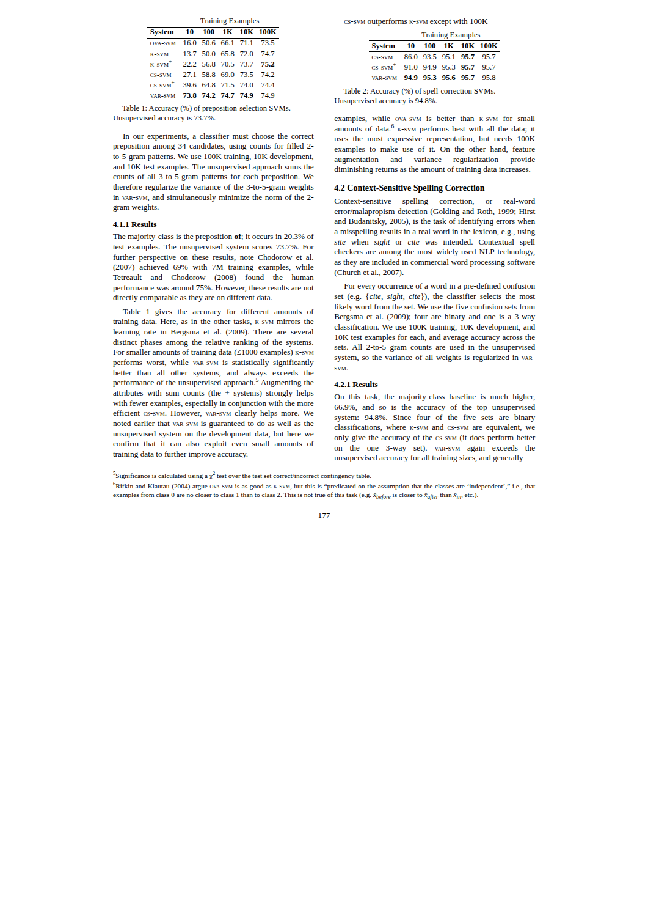| | Training Examples |
| System | 10 | 100 | 1K | 10K | 100K |
| ova-svm | 16.0 | 50.6 | 66.1 | 71.1 | 73.5 |
| k-svm | 13.7 | 50.0 | 65.8 | 72.0 | 74.7 |
| k-svm + | 22.2 | 56.8 | 70.5 | 73.7 | 75.2 |
| cs-svm | 27.1 | 58.8 | 69.0 | 73.5 | 74.2 |
| cs-svm + | 39.6 | 64.8 | 71.5 | 74.0 | 74.4 |
| var-svm | 73.8 | 74.2 | 74.7 | 74.9 | 74.9 |
Table 1: Accuracy (%) of preposition-selection SVMs. Unsupervised accuracy is 73.7%.
In our experiments, a classifier must choose the correct preposition among 34 candidates, using counts for filled 2-to-5-gram patterns. We use 100K training, 10K development, and 10K test examples. The unsupervised approach sums the counts of all 3-to-5-gram patterns for each preposition. We therefore regularize the variance of the 3-to-5-gram weights in var-svm, and simultaneously minimize the norm of the 2-gram weights.
4.1.1 Results
The majority-class is the preposition of; it occurs in 20.3% of test examples. The unsupervised system scores 73.7%. For further perspective on these results, note Chodorow et al. (2007) achieved 69% with 7M training examples, while Tetreault and Chodorow (2008) found the human performance was around 75%. However, these results are not directly comparable as they are on different data.
Table 1 gives the accuracy for different amounts of training data. Here, as in the other tasks, k-svm mirrors the learning rate in Bergsma et al. (2009). There are several distinct phases among the relative ranking of the systems. For smaller amounts of training data (≤1000 examples) k-svm performs worst, while var-svm is statistically significantly better than all other systems, and always exceeds the performance of the unsupervised approach.5 Augmenting the attributes with sum counts (the + systems) strongly helps with fewer examples, especially in conjunction with the more efficient cs-svm. However, var-svm clearly helps more. We noted earlier that var-svm is guaranteed to do as well as the unsupervised system on the development data, but here we confirm that it can also exploit even small amounts of training data to further improve accuracy.
cs-svm outperforms k-svm except with 100K
| | Training Examples |
| System | 10 | 100 | 1K | 10K | 100K |
| cs-svm | 86.0 | 93.5 | 95.1 | 95.7 | 95.7 |
| cs-svm + | 91.0 | 94.9 | 95.3 | 95.7 | 95.7 |
| var-svm | 94.9 | 95.3 | 95.6 | 95.7 | 95.8 |
Table 2: Accuracy (%) of spell-correction SVMs. Unsupervised accuracy is 94.8%.
examples, while ova-svm is better than k-svm for small amounts of data.6 k-svm performs best with all the data; it uses the most expressive representation, but needs 100K examples to make use of it. On the other hand, feature augmentation and variance regularization provide diminishing returns as the amount of training data increases.
4.2 Context-Sensitive Spelling Correction
Context-sensitive spelling correction, or real-word error/malapropism detection (Golding and Roth, 1999; Hirst and Budanitsky, 2005), is the task of identifying errors when a misspelling results in a real word in the lexicon, e.g., using site when sight or cite was intended. Contextual spell checkers are among the most widely-used NLP technology, as they are included in commercial word processing software (Church et al., 2007).
For every occurrence of a word in a pre-defined confusion set (e.g. {cite, sight, cite}), the classifier selects the most likely word from the set. We use the five confusion sets from Bergsma et al. (2009); four are binary and one is a 3-way classification. We use 100K training, 10K development, and 10K test examples for each, and average accuracy across the sets. All 2-to-5 gram counts are used in the unsupervised system, so the variance of all weights is regularized in var-svm.
4.2.1 Results
On this task, the majority-class baseline is much higher, 66.9%, and so is the accuracy of the top unsupervised system: 94.8%. Since four of the five sets are binary classifications, where k-svm and cs-svm are equivalent, we only give the accuracy of the cs-svm (it does perform better on the one 3-way set). var-svm again exceeds the unsupervised accuracy for all training sizes, and generally
5Significance is calculated using a χ2 test over the test set correct/incorrect contingency table.
6Rifkin and Klautau (2004) argue ova-svm is as good as k-svm, but this is “predicated on the assumption that the classes are ‘independent’,” i.e., that examples from class 0 are no closer to class 1 than to class 2. This is not true of this task (e.g. x̄before is closer to x̄after than x̄in, etc.).
177